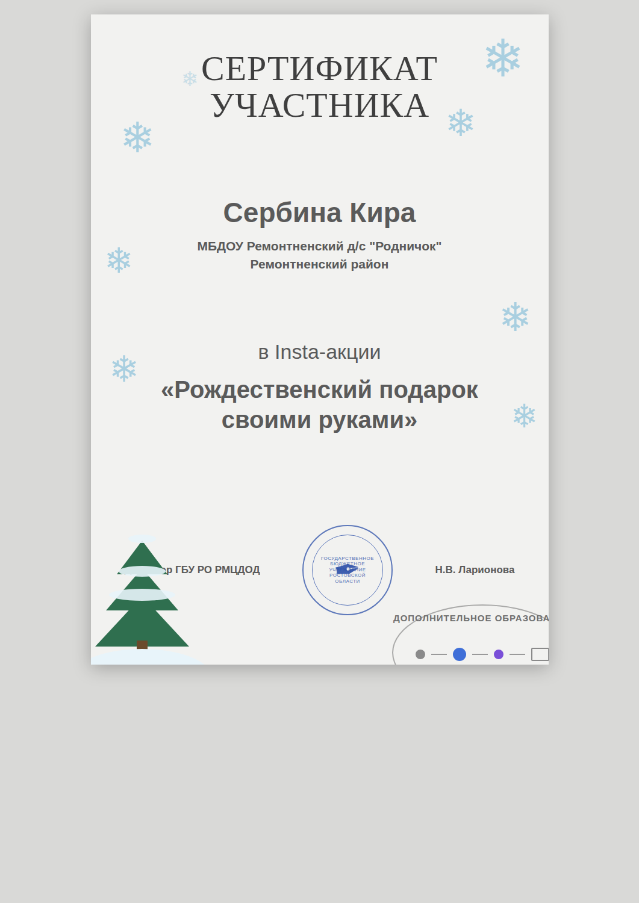❄ ❄ ❄ ❄ ❄ ❄ ❄ ❄
СЕРТИФИКАТ УЧАСТНИКА
Сербина Кира
МБДОУ Ремонтненский д/с "Родничок" Ремонтненский район
в Insta-акции
«Рождественский подарок своими руками»
Директор ГБУ РО РМЦДОД
ГОСУДАРСТВЕННОЕ БЮДЖЕТНОЕ УЧРЕЖДЕНИЕ РОСТОВСКОЙ ОБЛАСТИ ✒
Н.В. Ларионова
ДОПОЛНИТЕЛЬНОЕ ОБРАЗОВАНИЕ